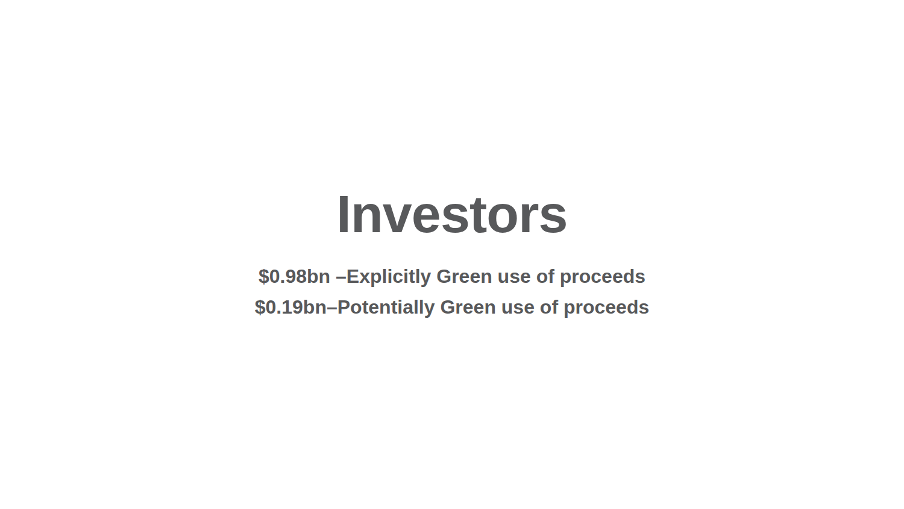Investors
$0.98bn –Explicitly Green use of proceeds
$0.19bn–Potentially Green use of proceeds